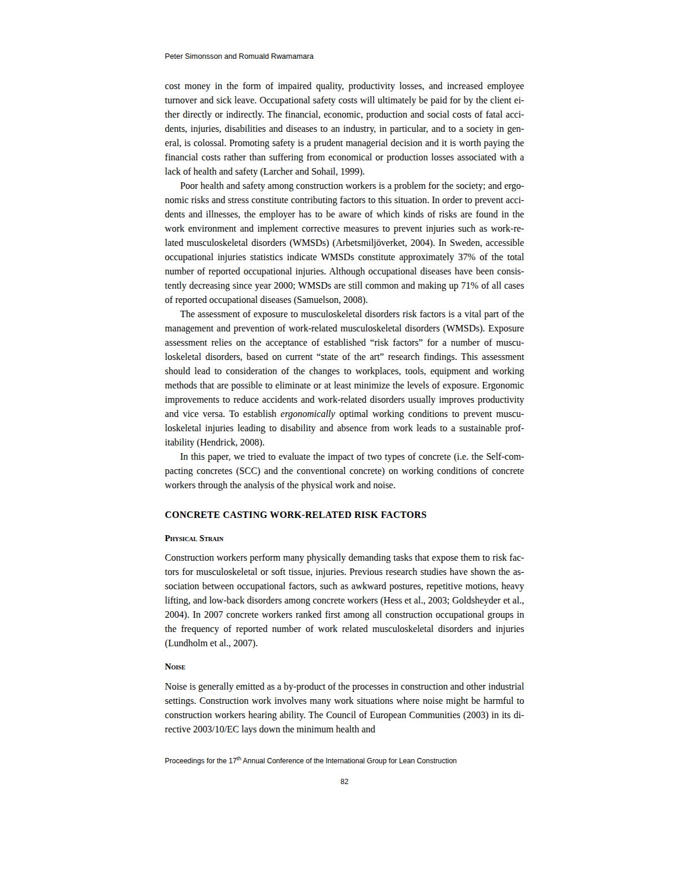Peter Simonsson and Romuald Rwamamara
cost money in the form of impaired quality, productivity losses, and increased employee turnover and sick leave. Occupational safety costs will ultimately be paid for by the client either directly or indirectly. The financial, economic, production and social costs of fatal accidents, injuries, disabilities and diseases to an industry, in particular, and to a society in general, is colossal. Promoting safety is a prudent managerial decision and it is worth paying the financial costs rather than suffering from economical or production losses associated with a lack of health and safety (Larcher and Sohail, 1999).
Poor health and safety among construction workers is a problem for the society; and ergonomic risks and stress constitute contributing factors to this situation. In order to prevent accidents and illnesses, the employer has to be aware of which kinds of risks are found in the work environment and implement corrective measures to prevent injuries such as work-related musculoskeletal disorders (WMSDs) (Arbetsmiljöverket, 2004). In Sweden, accessible occupational injuries statistics indicate WMSDs constitute approximately 37% of the total number of reported occupational injuries. Although occupational diseases have been consistently decreasing since year 2000; WMSDs are still common and making up 71% of all cases of reported occupational diseases (Samuelson, 2008).
The assessment of exposure to musculoskeletal disorders risk factors is a vital part of the management and prevention of work-related musculoskeletal disorders (WMSDs). Exposure assessment relies on the acceptance of established “risk factors” for a number of musculoskeletal disorders, based on current “state of the art” research findings. This assessment should lead to consideration of the changes to workplaces, tools, equipment and working methods that are possible to eliminate or at least minimize the levels of exposure. Ergonomic improvements to reduce accidents and work-related disorders usually improves productivity and vice versa. To establish ergonomically optimal working conditions to prevent musculoskeletal injuries leading to disability and absence from work leads to a sustainable profitability (Hendrick, 2008).
In this paper, we tried to evaluate the impact of two types of concrete (i.e. the Self-compacting concretes (SCC) and the conventional concrete) on working conditions of concrete workers through the analysis of the physical work and noise.
Concrete Casting Work-Related Risk Factors
Physical Strain
Construction workers perform many physically demanding tasks that expose them to risk factors for musculoskeletal or soft tissue, injuries. Previous research studies have shown the association between occupational factors, such as awkward postures, repetitive motions, heavy lifting, and low-back disorders among concrete workers (Hess et al., 2003; Goldsheyder et al., 2004). In 2007 concrete workers ranked first among all construction occupational groups in the frequency of reported number of work related musculoskeletal disorders and injuries (Lundholm et al., 2007).
Noise
Noise is generally emitted as a by-product of the processes in construction and other industrial settings. Construction work involves many work situations where noise might be harmful to construction workers hearing ability. The Council of European Communities (2003) in its directive 2003/10/EC lays down the minimum health and
Proceedings for the 17th Annual Conference of the International Group for Lean Construction
82